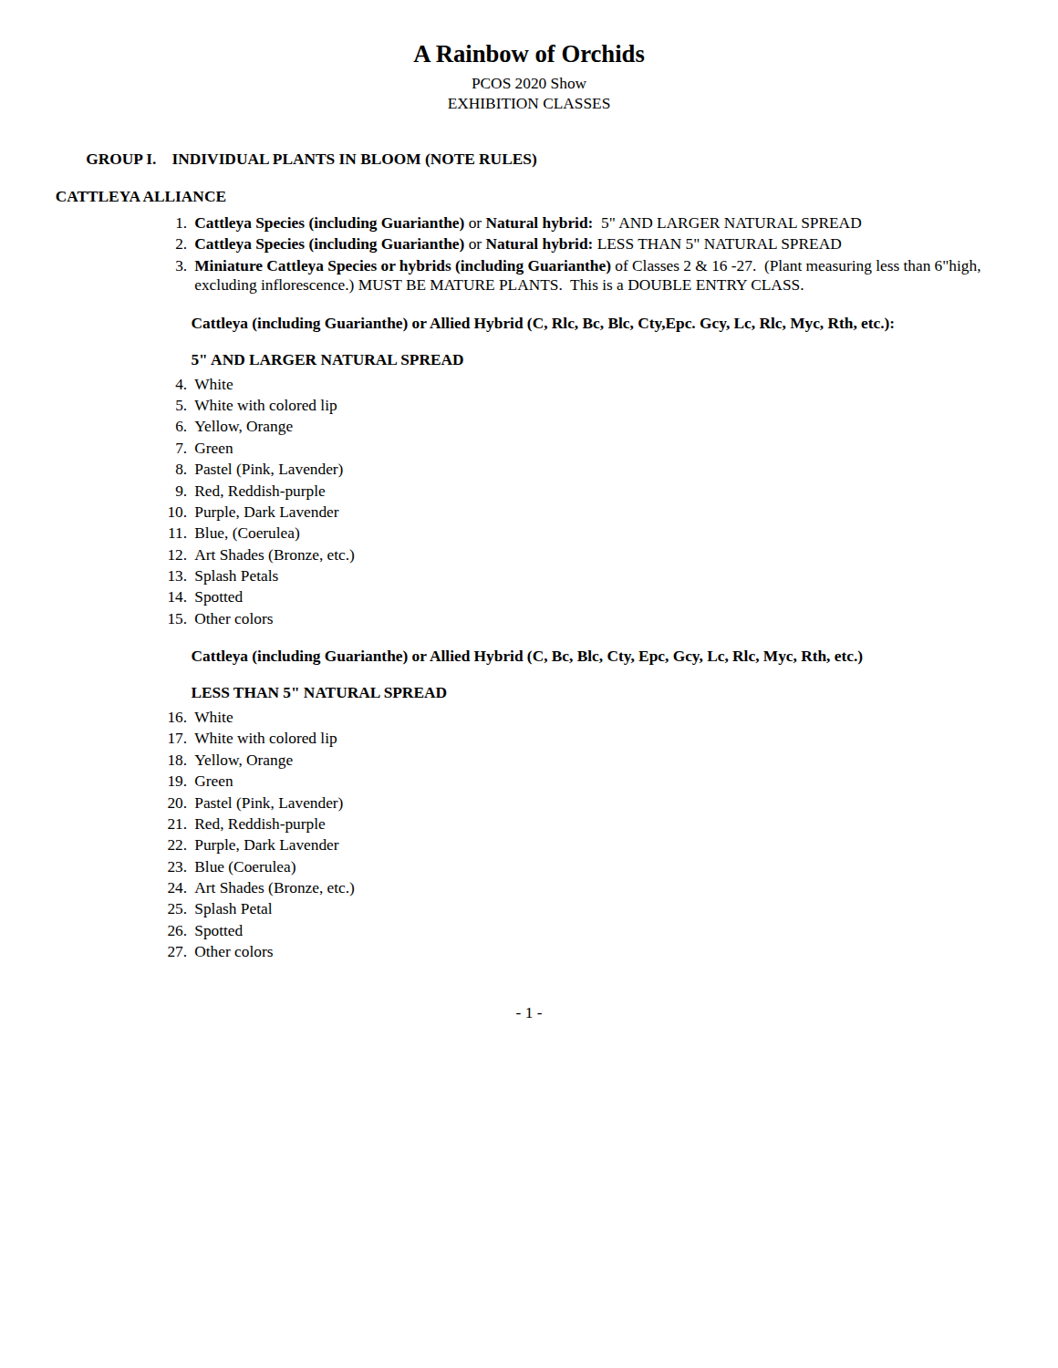A Rainbow of Orchids
PCOS 2020 Show
EXHIBITION CLASSES
GROUP I. INDIVIDUAL PLANTS IN BLOOM (NOTE RULES)
CATTLEYA ALLIANCE
Cattleya Species (including Guarianthe) or Natural hybrid: 5" AND LARGER NATURAL SPREAD
Cattleya Species (including Guarianthe) or Natural hybrid: LESS THAN 5" NATURAL SPREAD
Miniature Cattleya Species or hybrids (including Guarianthe) of Classes 2 & 16 -27. (Plant measuring less than 6"high, excluding inflorescence.) MUST BE MATURE PLANTS. This is a DOUBLE ENTRY CLASS.
Cattleya (including Guarianthe) or Allied Hybrid (C, Rlc, Bc, Blc, Cty,Epc. Gcy, Lc, Rlc, Myc, Rth, etc.):
5" AND LARGER NATURAL SPREAD
White
White with colored lip
Yellow, Orange
Green
Pastel (Pink, Lavender)
Red, Reddish-purple
Purple, Dark Lavender
Blue, (Coerulea)
Art Shades (Bronze, etc.)
Splash Petals
Spotted
Other colors
Cattleya (including Guarianthe) or Allied Hybrid (C, Bc, Blc, Cty, Epc, Gcy, Lc, Rlc, Myc, Rth, etc.)
LESS THAN 5" NATURAL SPREAD
White
White with colored lip
Yellow, Orange
Green
Pastel (Pink, Lavender)
Red, Reddish-purple
Purple, Dark Lavender
Blue (Coerulea)
Art Shades (Bronze, etc.)
Splash Petal
Spotted
Other colors
- 1 -